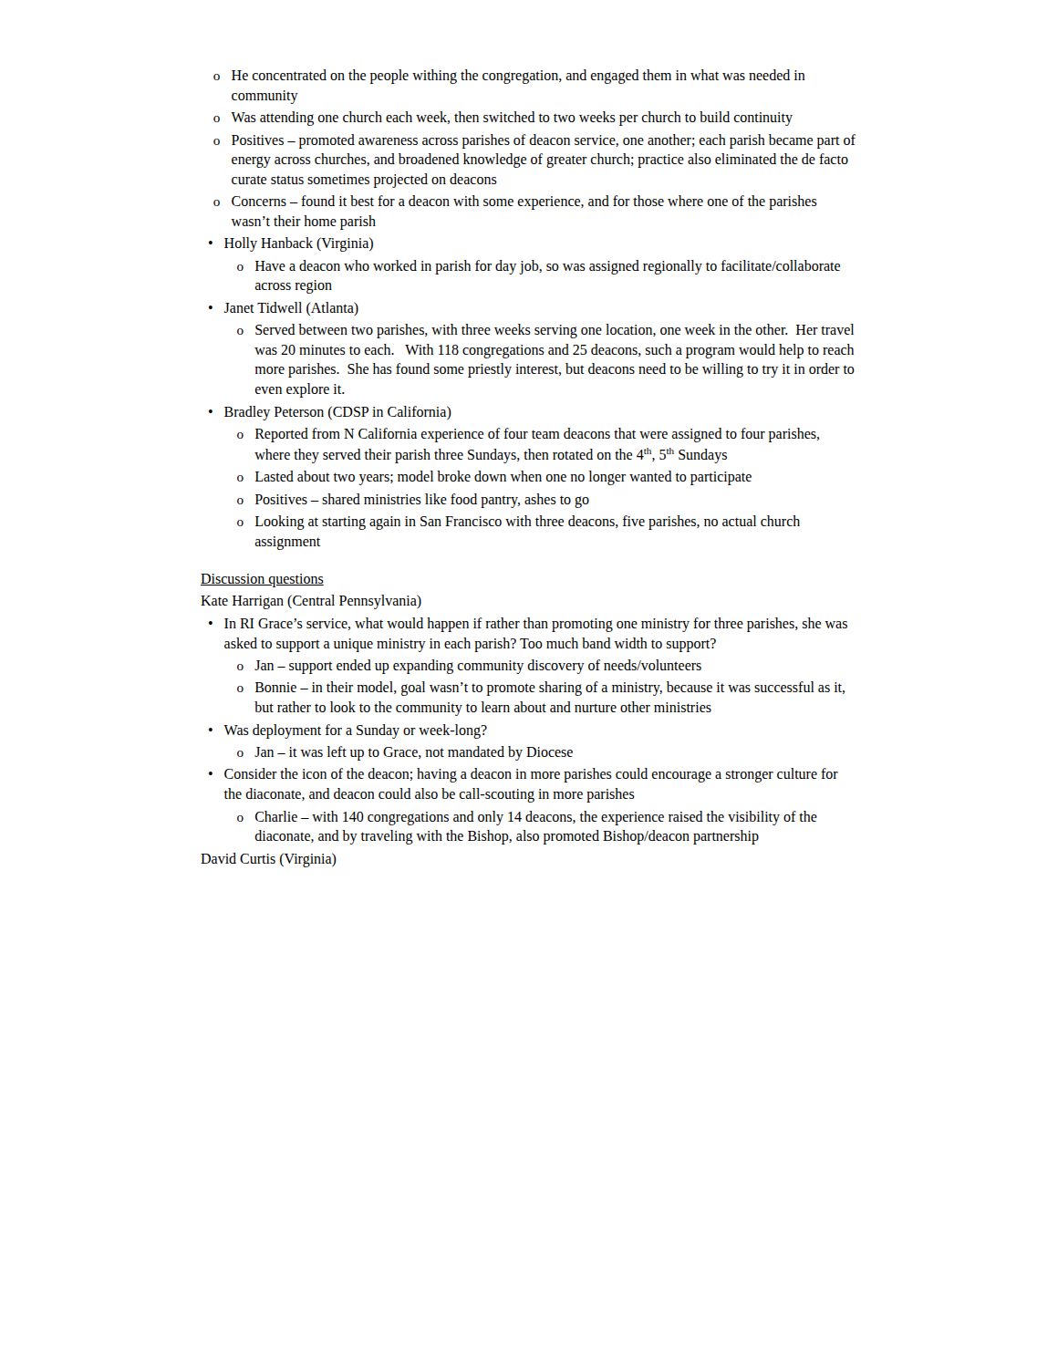He concentrated on the people withing the congregation, and engaged them in what was needed in community
Was attending one church each week, then switched to two weeks per church to build continuity
Positives – promoted awareness across parishes of deacon service, one another; each parish became part of energy across churches, and broadened knowledge of greater church; practice also eliminated the de facto curate status sometimes projected on deacons
Concerns – found it best for a deacon with some experience, and for those where one of the parishes wasn’t their home parish
Holly Hanback (Virginia)
Have a deacon who worked in parish for day job, so was assigned regionally to facilitate/collaborate across region
Janet Tidwell (Atlanta)
Served between two parishes, with three weeks serving one location, one week in the other. Her travel was 20 minutes to each. With 118 congregations and 25 deacons, such a program would help to reach more parishes. She has found some priestly interest, but deacons need to be willing to try it in order to even explore it.
Bradley Peterson (CDSP in California)
Reported from N California experience of four team deacons that were assigned to four parishes, where they served their parish three Sundays, then rotated on the 4th, 5th Sundays
Lasted about two years; model broke down when one no longer wanted to participate
Positives – shared ministries like food pantry, ashes to go
Looking at starting again in San Francisco with three deacons, five parishes, no actual church assignment
Discussion questions
Kate Harrigan (Central Pennsylvania)
In RI Grace’s service, what would happen if rather than promoting one ministry for three parishes, she was asked to support a unique ministry in each parish? Too much band width to support?
Jan – support ended up expanding community discovery of needs/volunteers
Bonnie – in their model, goal wasn’t to promote sharing of a ministry, because it was successful as it, but rather to look to the community to learn about and nurture other ministries
Was deployment for a Sunday or week-long?
Jan – it was left up to Grace, not mandated by Diocese
Consider the icon of the deacon; having a deacon in more parishes could encourage a stronger culture for the diaconate, and deacon could also be call-scouting in more parishes
Charlie – with 140 congregations and only 14 deacons, the experience raised the visibility of the diaconate, and by traveling with the Bishop, also promoted Bishop/deacon partnership
David Curtis (Virginia)